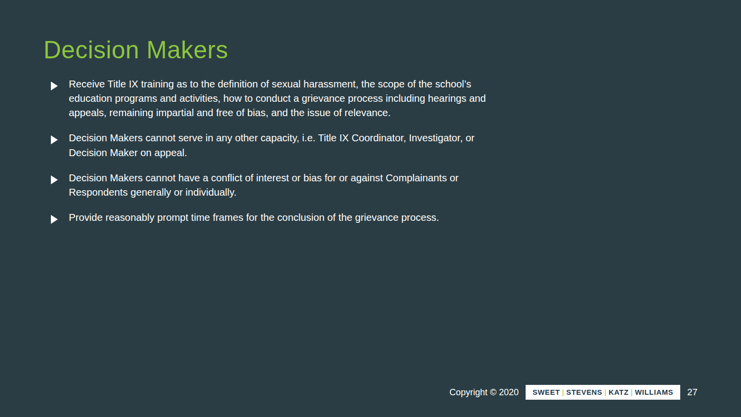Decision Makers
Receive Title IX training as to the definition of sexual harassment, the scope of the school’s education programs and activities, how to conduct a grievance process including hearings and appeals, remaining impartial and free of bias, and the issue of relevance.
Decision Makers cannot serve in any other capacity, i.e. Title IX Coordinator, Investigator, or Decision Maker on appeal.
Decision Makers cannot have a conflict of interest or bias for or against Complainants or Respondents generally or individually.
Provide reasonably prompt time frames for the conclusion of the grievance process.
Copyright © 2020 SWEET|STEVENS|KATZ|WILLIAMS 27